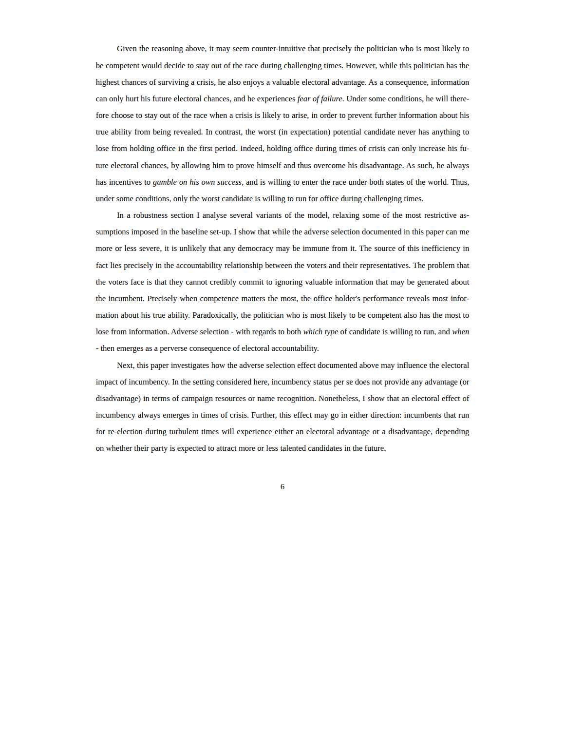Given the reasoning above, it may seem counter-intuitive that precisely the politician who is most likely to be competent would decide to stay out of the race during challenging times. However, while this politician has the highest chances of surviving a crisis, he also enjoys a valuable electoral advantage. As a consequence, information can only hurt his future electoral chances, and he experiences fear of failure. Under some conditions, he will therefore choose to stay out of the race when a crisis is likely to arise, in order to prevent further information about his true ability from being revealed. In contrast, the worst (in expectation) potential candidate never has anything to lose from holding office in the first period. Indeed, holding office during times of crisis can only increase his future electoral chances, by allowing him to prove himself and thus overcome his disadvantage. As such, he always has incentives to gamble on his own success, and is willing to enter the race under both states of the world. Thus, under some conditions, only the worst candidate is willing to run for office during challenging times.
In a robustness section I analyse several variants of the model, relaxing some of the most restrictive assumptions imposed in the baseline set-up. I show that while the adverse selection documented in this paper can me more or less severe, it is unlikely that any democracy may be immune from it. The source of this inefficiency in fact lies precisely in the accountability relationship between the voters and their representatives. The problem that the voters face is that they cannot credibly commit to ignoring valuable information that may be generated about the incumbent. Precisely when competence matters the most, the office holder's performance reveals most information about his true ability. Paradoxically, the politician who is most likely to be competent also has the most to lose from information. Adverse selection - with regards to both which type of candidate is willing to run, and when - then emerges as a perverse consequence of electoral accountability.
Next, this paper investigates how the adverse selection effect documented above may influence the electoral impact of incumbency. In the setting considered here, incumbency status per se does not provide any advantage (or disadvantage) in terms of campaign resources or name recognition. Nonetheless, I show that an electoral effect of incumbency always emerges in times of crisis. Further, this effect may go in either direction: incumbents that run for re-election during turbulent times will experience either an electoral advantage or a disadvantage, depending on whether their party is expected to attract more or less talented candidates in the future.
6